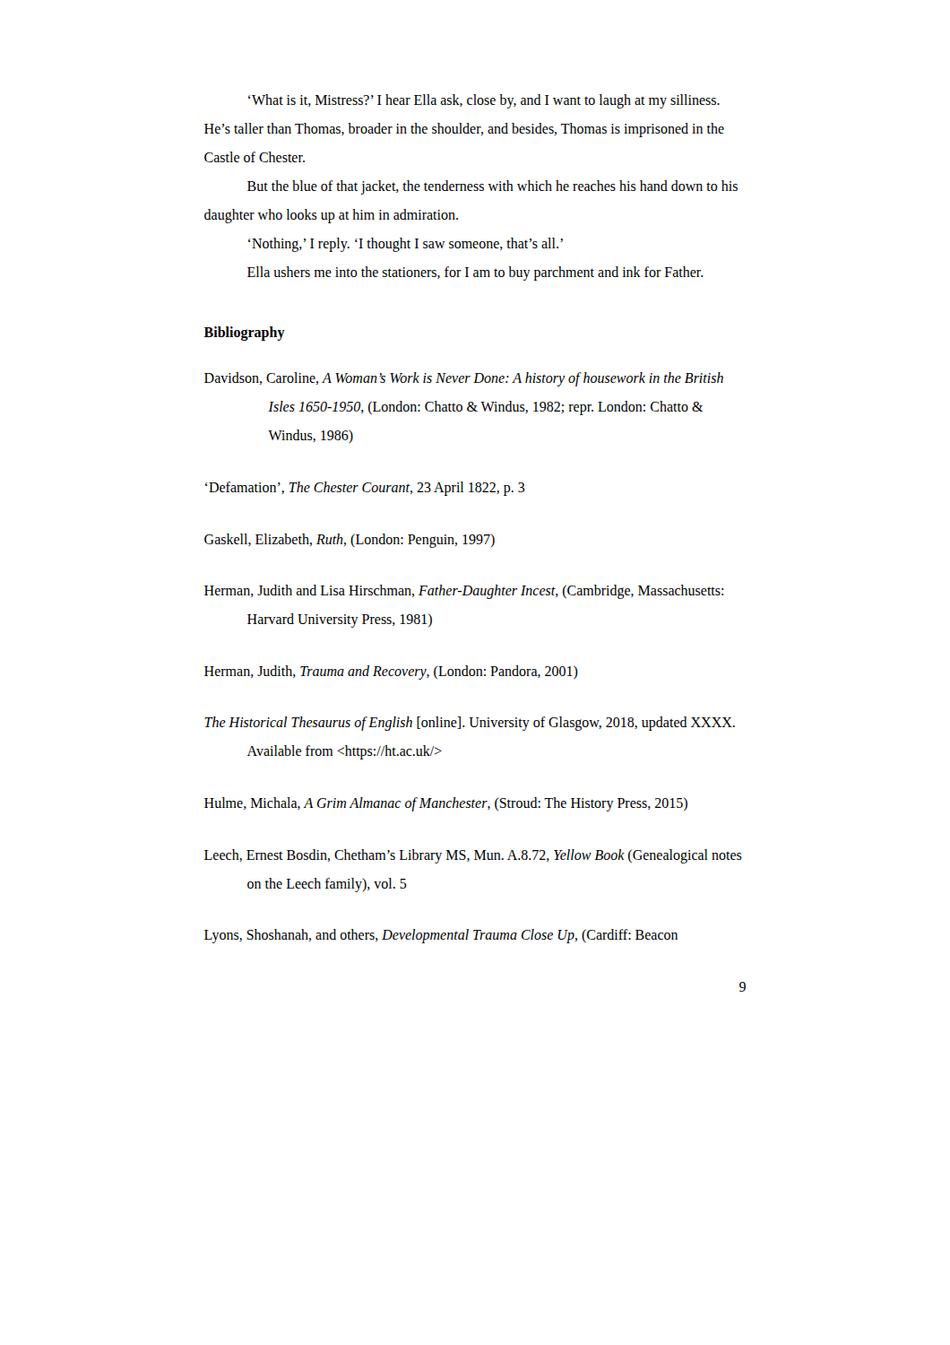‘What is it, Mistress?’ I hear Ella ask, close by, and I want to laugh at my silliness. He’s taller than Thomas, broader in the shoulder, and besides, Thomas is imprisoned in the Castle of Chester.
But the blue of that jacket, the tenderness with which he reaches his hand down to his daughter who looks up at him in admiration.
‘Nothing,’ I reply. ‘I thought I saw someone, that’s all.’
Ella ushers me into the stationers, for I am to buy parchment and ink for Father.
Bibliography
Davidson, Caroline, A Woman’s Work is Never Done: A history of housework in the British Isles 1650-1950, (London: Chatto & Windus, 1982; repr. London: Chatto & Windus, 1986)
‘Defamation’, The Chester Courant, 23 April 1822, p. 3
Gaskell, Elizabeth, Ruth, (London: Penguin, 1997)
Herman, Judith and Lisa Hirschman, Father-Daughter Incest, (Cambridge, Massachusetts: Harvard University Press, 1981)
Herman, Judith, Trauma and Recovery, (London: Pandora, 2001)
The Historical Thesaurus of English [online]. University of Glasgow, 2018, updated XXXX. Available from <https://ht.ac.uk/>
Hulme, Michala, A Grim Almanac of Manchester, (Stroud: The History Press, 2015)
Leech, Ernest Bosdin, Chetham’s Library MS, Mun. A.8.72, Yellow Book (Genealogical notes on the Leech family), vol. 5
Lyons, Shoshanah, and others, Developmental Trauma Close Up, (Cardiff: Beacon
9